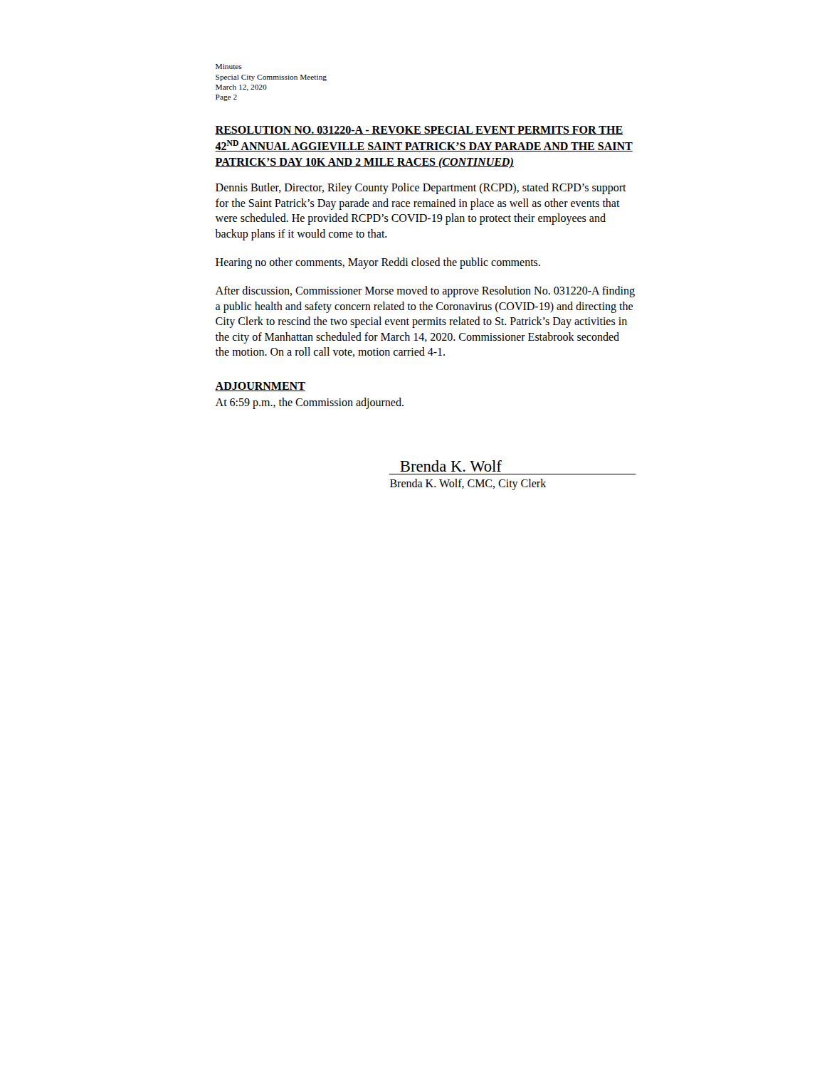Minutes
Special City Commission Meeting
March 12, 2020
Page 2
Resolution No. 031220-A - Revoke Special Event Permits for the 42ND Annual Aggieville Saint Patrick’s Day Parade and the Saint Patrick’s Day 10K and 2 Mile Races (CONTINUED)
Dennis Butler, Director, Riley County Police Department (RCPD), stated RCPD’s support for the Saint Patrick’s Day parade and race remained in place as well as other events that were scheduled. He provided RCPD’s COVID-19 plan to protect their employees and backup plans if it would come to that.
Hearing no other comments, Mayor Reddi closed the public comments.
After discussion, Commissioner Morse moved to approve Resolution No. 031220-A finding a public health and safety concern related to the Coronavirus (COVID-19) and directing the City Clerk to rescind the two special event permits related to St. Patrick’s Day activities in the city of Manhattan scheduled for March 14, 2020. Commissioner Estabrook seconded the motion. On a roll call vote, motion carried 4-1.
Adjournment
At 6:59 p.m., the Commission adjourned.
Brenda K. Wolf
Brenda K. Wolf, CMC, City Clerk